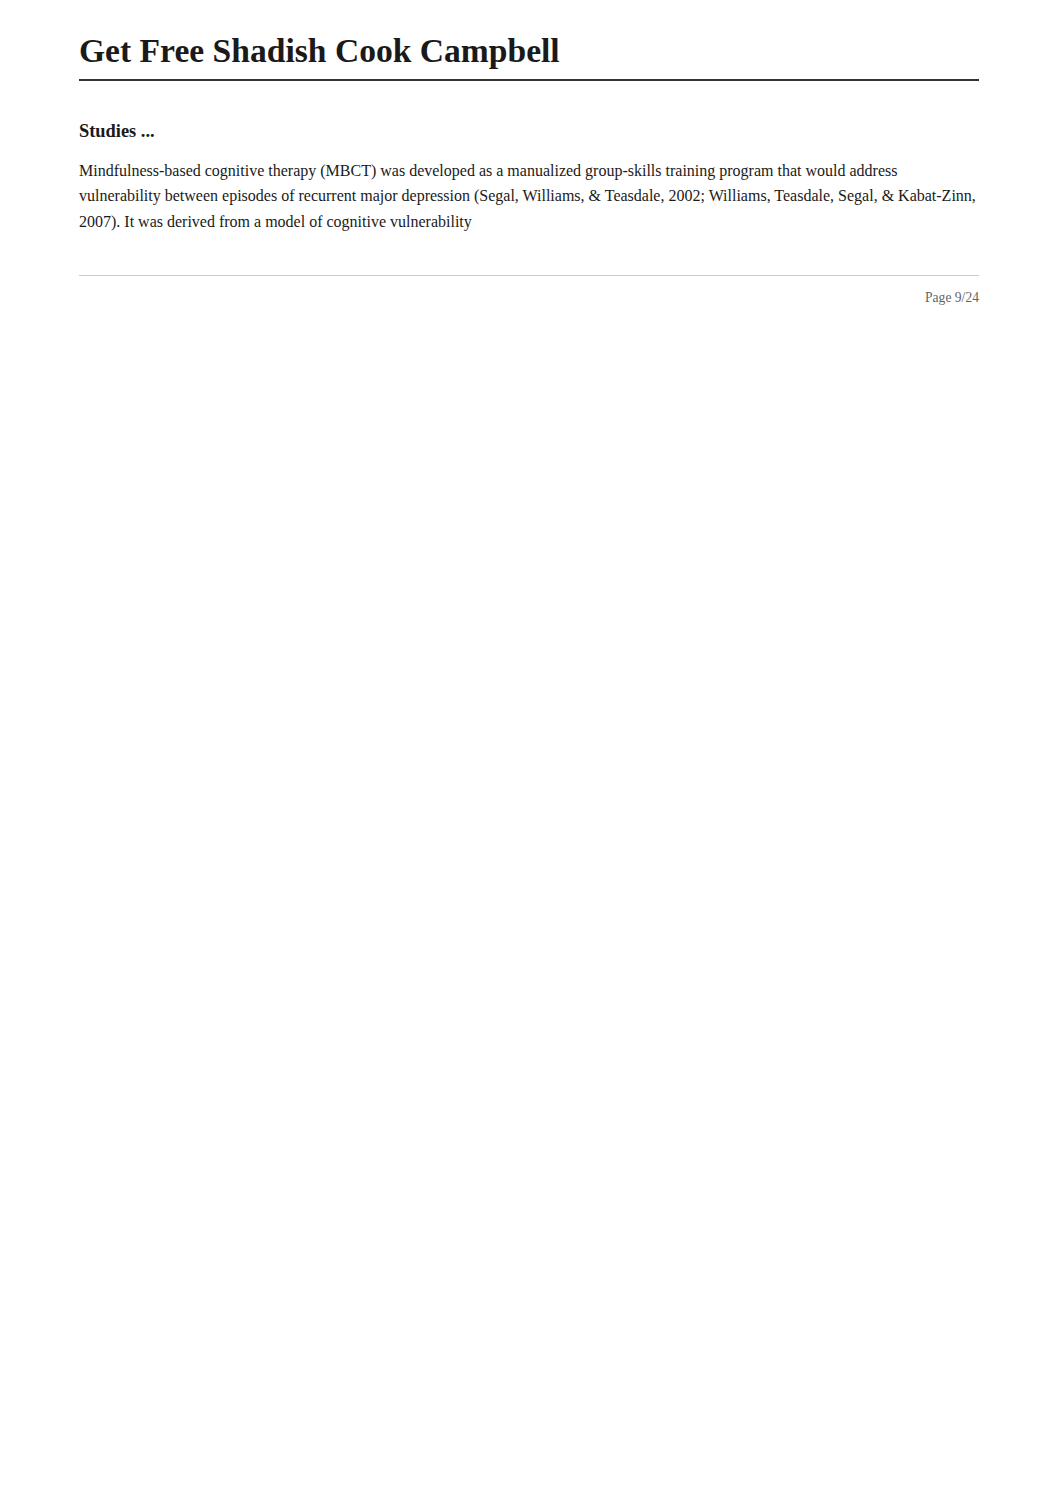Get Free Shadish Cook Campbell
Studies ...
Mindfulness-based cognitive therapy (MBCT) was developed as a manualized group-skills training program that would address vulnerability between episodes of recurrent major depression (Segal, Williams, & Teasdale, 2002; Williams, Teasdale, Segal, & Kabat-Zinn, 2007). It was derived from a model of cognitive vulnerability
Page 9/24